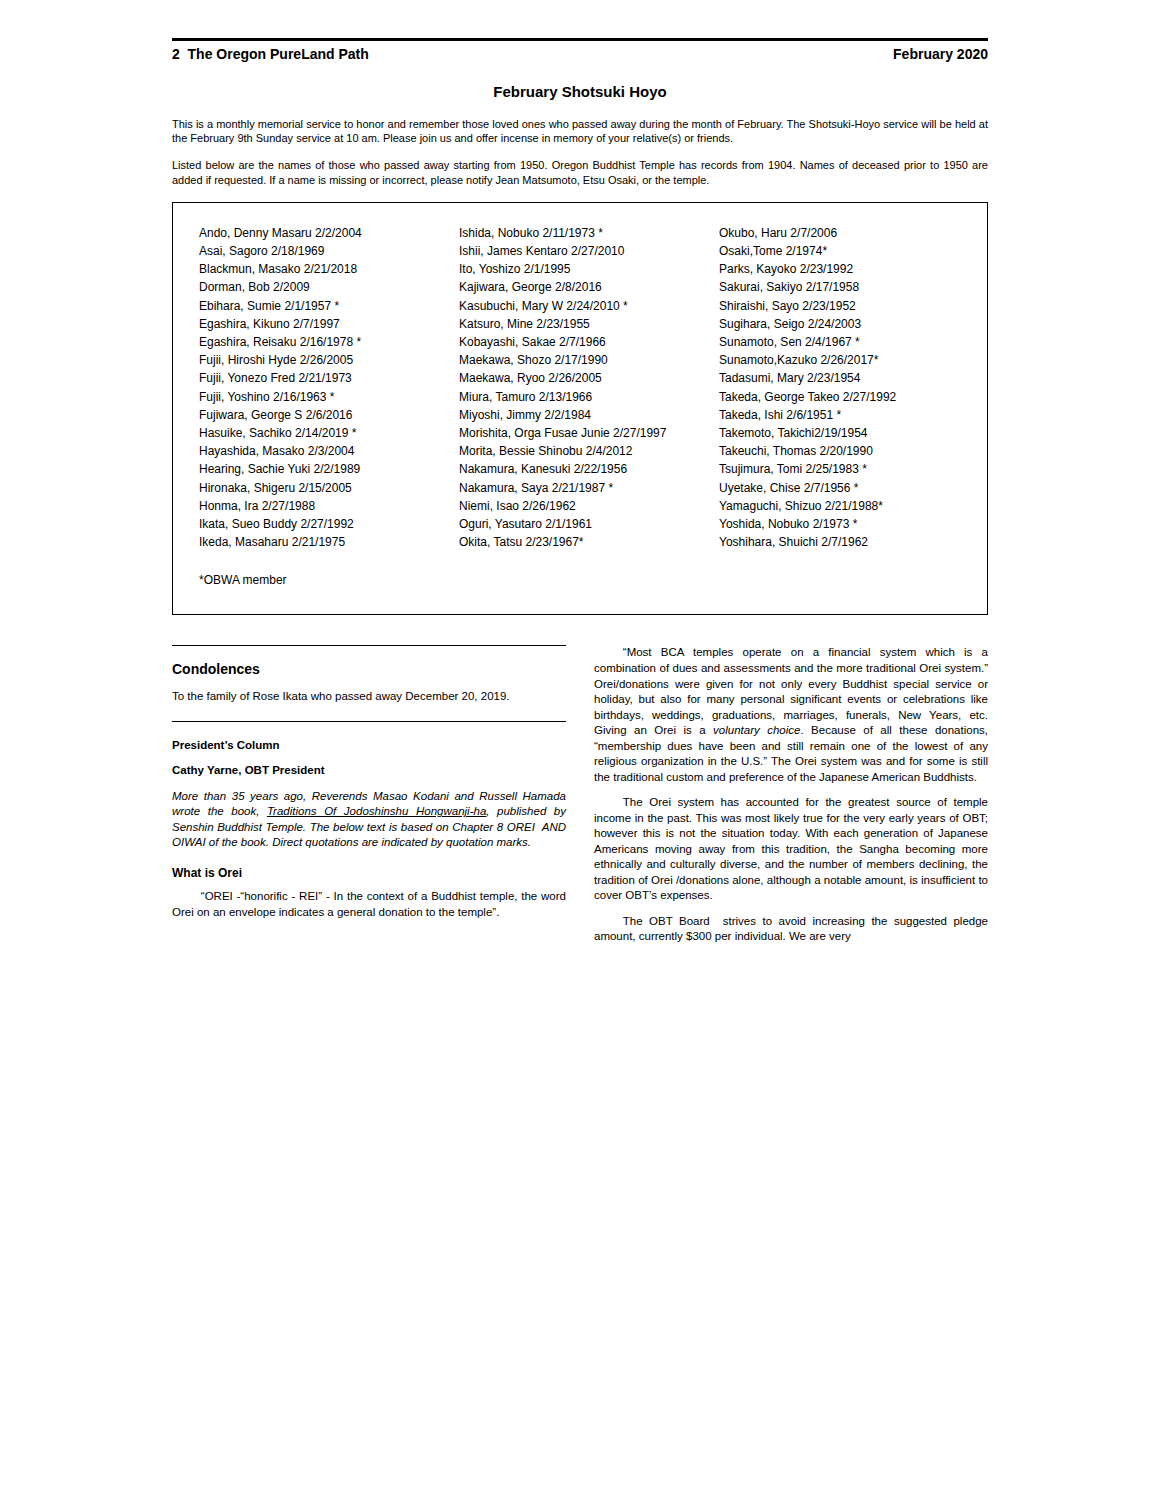2 The Oregon PureLand Path February 2020
February Shotsuki Hoyo
This is a monthly memorial service to honor and remember those loved ones who passed away during the month of February. The Shotsuki-Hoyo service will be held at the February 9th Sunday service at 10 am. Please join us and offer incense in memory of your relative(s) or friends.
Listed below are the names of those who passed away starting from 1950. Oregon Buddhist Temple has records from 1904. Names of deceased prior to 1950 are added if requested. If a name is missing or incorrect, please notify Jean Matsumoto, Etsu Osaki, or the temple.
Ando, Denny Masaru 2/2/2004
Ishida, Nobuko 2/11/1973 *
Okubo, Haru 2/7/2006
Asai, Sagoro 2/18/1969
Ishii, James Kentaro 2/27/2010
Osaki,Tome 2/1974*
Blackmun, Masako 2/21/2018
Ito, Yoshizo 2/1/1995
Parks, Kayoko 2/23/1992
Dorman, Bob 2/2009
Kajiwara, George 2/8/2016
Sakurai, Sakiyo 2/17/1958
Ebihara, Sumie 2/1/1957 *
Kasubuchi, Mary W 2/24/2010 *
Shiraishi, Sayo 2/23/1952
Egashira, Kikuno 2/7/1997
Katsuro, Mine 2/23/1955
Sugihara, Seigo 2/24/2003
Egashira, Reisaku 2/16/1978 *
Kobayashi, Sakae 2/7/1966
Sunamoto, Sen 2/4/1967 *
Fujii, Hiroshi Hyde 2/26/2005
Maekawa, Shozo 2/17/1990
Sunamoto,Kazuko 2/26/2017*
Fujii, Yonezo Fred 2/21/1973
Maekawa, Ryoo 2/26/2005
Tadasumi, Mary 2/23/1954
Fujii, Yoshino 2/16/1963 *
Miura, Tamuro 2/13/1966
Takeda, George Takeo 2/27/1992
Fujiwara, George S 2/6/2016
Miyoshi, Jimmy 2/2/1984
Takeda, Ishi 2/6/1951 *
Hasuike, Sachiko 2/14/2019 *
Morishita, Orga Fusae Junie 2/27/1997
Takemoto, Takichi2/19/1954
Hayashida, Masako 2/3/2004
Morita, Bessie Shinobu 2/4/2012
Takeuchi, Thomas 2/20/1990
Hearing, Sachie Yuki 2/2/1989
Nakamura, Kanesuki 2/22/1956
Tsujimura, Tomi 2/25/1983 *
Hironaka, Shigeru 2/15/2005
Nakamura, Saya 2/21/1987 *
Uyetake, Chise 2/7/1956 *
Honma, Ira 2/27/1988
Niemi, Isao 2/26/1962
Yamaguchi, Shizuo 2/21/1988*
Ikata, Sueo Buddy 2/27/1992
Oguri, Yasutaro 2/1/1961
Yoshida, Nobuko 2/1973 *
Ikeda, Masaharu 2/21/1975
Okita, Tatsu 2/23/1967*
Yoshihara, Shuichi 2/7/1962
*OBWA member
Condolences
To the family of Rose Ikata who passed away December 20, 2019.
President’s Column
Cathy Yarne, OBT President
More than 35 years ago, Reverends Masao Kodani and Russell Hamada wrote the book, Traditions Of Jodoshinshu Hongwanji-ha, published by Senshin Buddhist Temple. The below text is based on Chapter 8 OREI AND OIWAI of the book. Direct quotations are indicated by quotation marks.
What is Orei
“OREI -“honorific - REI” - In the context of a Buddhist temple, the word Orei on an envelope indicates a general donation to the temple”.
“Most BCA temples operate on a financial system which is a combination of dues and assessments and the more traditional Orei system.” Orei/donations were given for not only every Buddhist special service or holiday, but also for many personal significant events or celebrations like birthdays, weddings, graduations, marriages, funerals, New Years, etc. Giving an Orei is a voluntary choice. Because of all these donations, “membership dues have been and still remain one of the lowest of any religious organization in the U.S.” The Orei system was and for some is still the traditional custom and preference of the Japanese American Buddhists.
The Orei system has accounted for the greatest source of temple income in the past. This was most likely true for the very early years of OBT; however this is not the situation today. With each generation of Japanese Americans moving away from this tradition, the Sangha becoming more ethnically and culturally diverse, and the number of members declining, the tradition of Orei /donations alone, although a notable amount, is insufficient to cover OBT’s expenses.
The OBT Board strives to avoid increasing the suggested pledge amount, currently $300 per individual. We are very